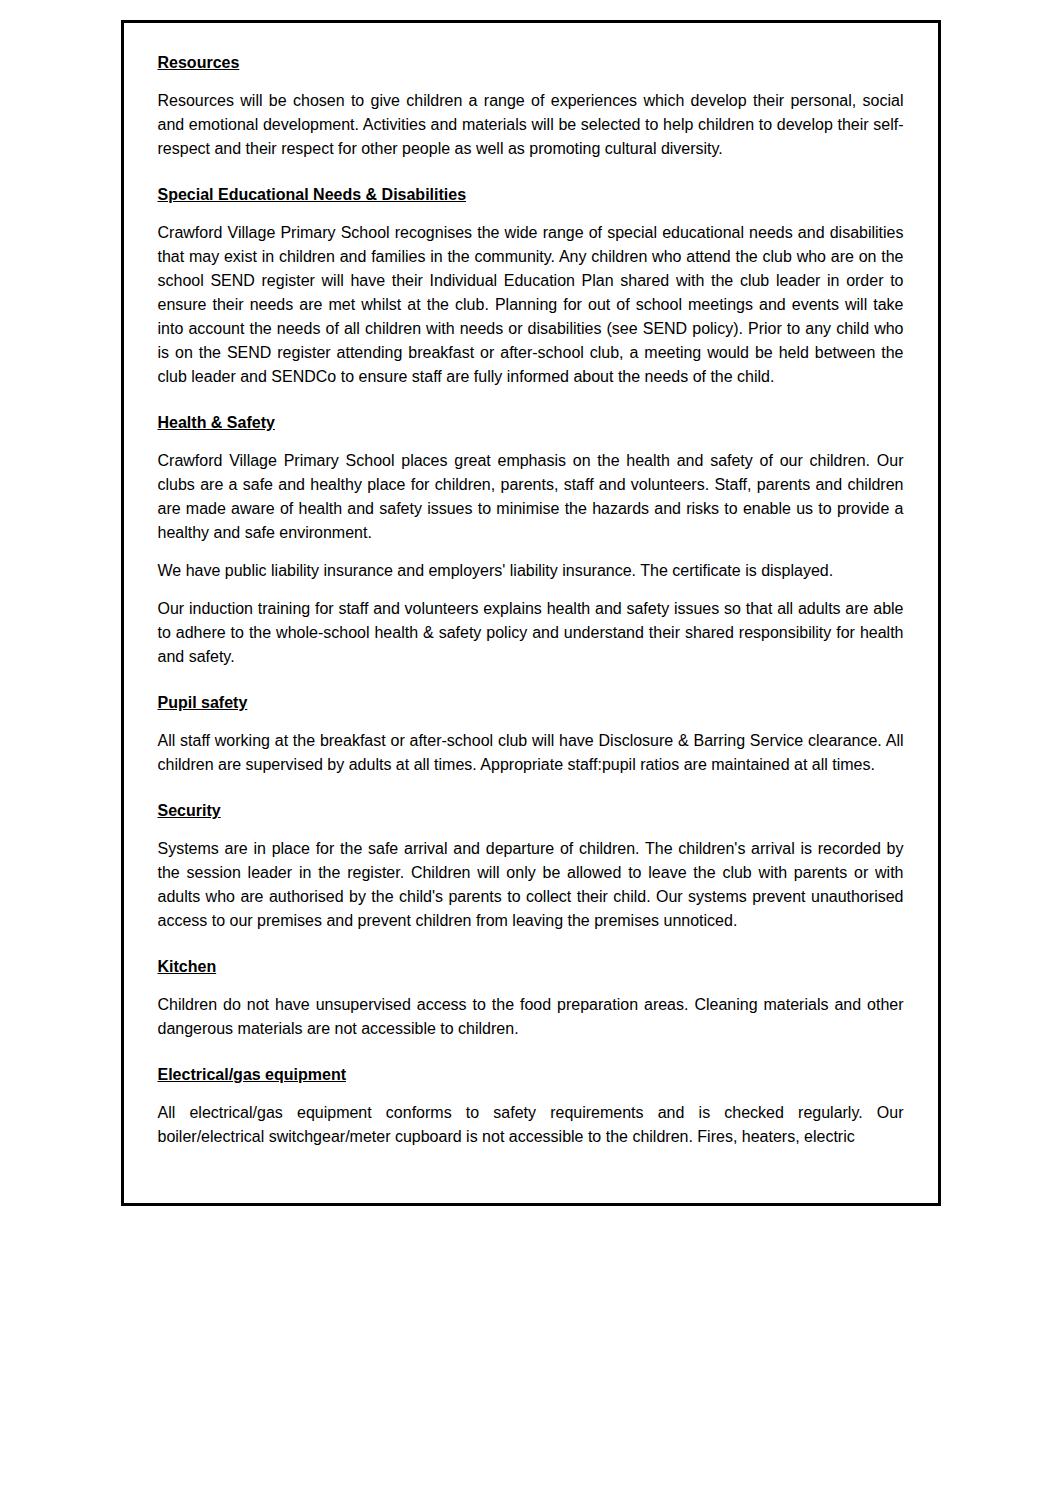Resources
Resources will be chosen to give children a range of experiences which develop their personal, social and emotional development. Activities and materials will be selected to help children to develop their self-respect and their respect for other people as well as promoting cultural diversity.
Special Educational Needs & Disabilities
Crawford Village Primary School recognises the wide range of special educational needs and disabilities that may exist in children and families in the community. Any children who attend the club who are on the school SEND register will have their Individual Education Plan shared with the club leader in order to ensure their needs are met whilst at the club. Planning for out of school meetings and events will take into account the needs of all children with needs or disabilities (see SEND policy). Prior to any child who is on the SEND register attending breakfast or after-school club, a meeting would be held between the club leader and SENDCo to ensure staff are fully informed about the needs of the child.
Health & Safety
Crawford Village Primary School places great emphasis on the health and safety of our children. Our clubs are a safe and healthy place for children, parents, staff and volunteers. Staff, parents and children are made aware of health and safety issues to minimise the hazards and risks to enable us to provide a healthy and safe environment.
We have public liability insurance and employers' liability insurance. The certificate is displayed.
Our induction training for staff and volunteers explains health and safety issues so that all adults are able to adhere to the whole-school health & safety policy and understand their shared responsibility for health and safety.
Pupil safety
All staff working at the breakfast or after-school club will have Disclosure & Barring Service clearance. All children are supervised by adults at all times. Appropriate staff:pupil ratios are maintained at all times.
Security
Systems are in place for the safe arrival and departure of children. The children's arrival is recorded by the session leader in the register. Children will only be allowed to leave the club with parents or with adults who are authorised by the child's parents to collect their child. Our systems prevent unauthorised access to our premises and prevent children from leaving the premises unnoticed.
Kitchen
Children do not have unsupervised access to the food preparation areas. Cleaning materials and other dangerous materials are not accessible to children.
Electrical/gas equipment
All electrical/gas equipment conforms to safety requirements and is checked regularly. Our boiler/electrical switchgear/meter cupboard is not accessible to the children. Fires, heaters, electric